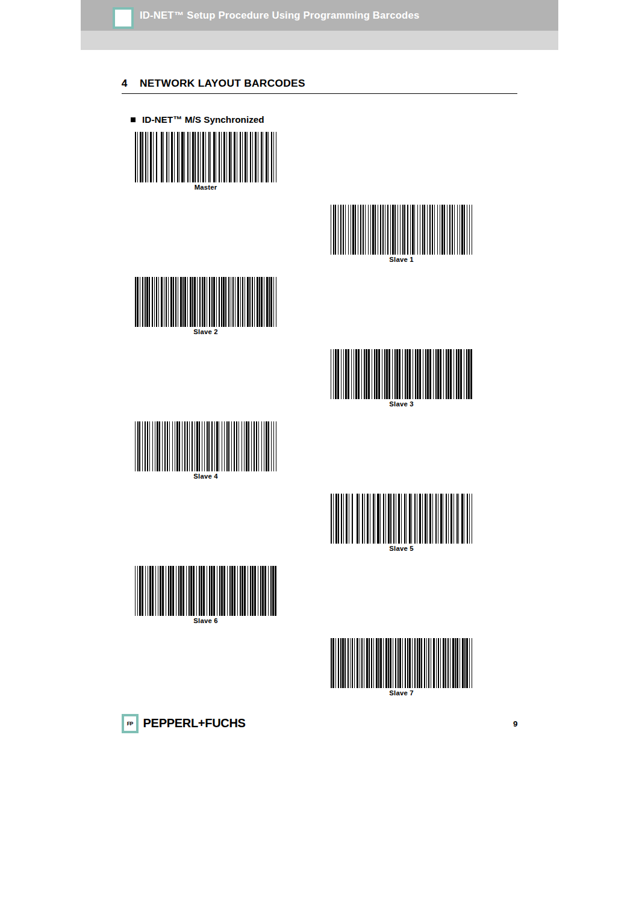ID-NET™ Setup Procedure Using Programming Barcodes
4 NETWORK LAYOUT BARCODES
ID-NET™ M/S Synchronized
Master
Slave 1
Slave 2
Slave 3
Slave 4
Slave 5
Slave 6
Slave 7
FP
PEPPERL+FUCHS
9